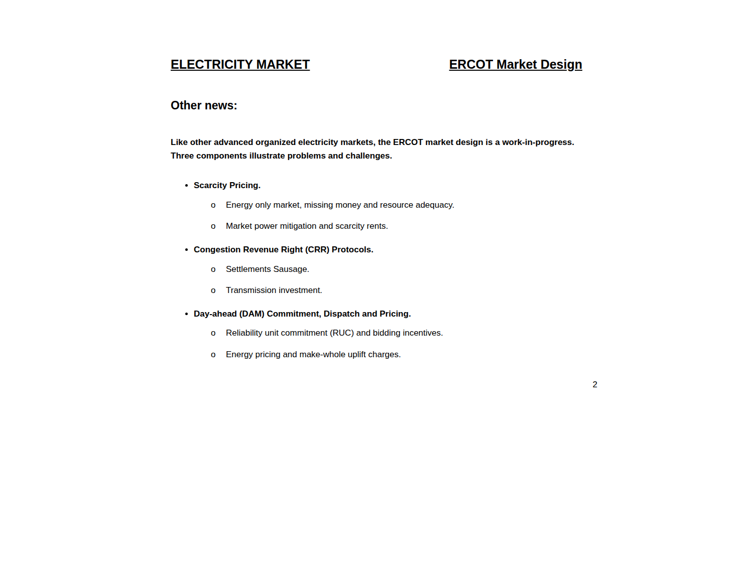ELECTRICITY MARKET ERCOT Market Design
Other news:
Like other advanced organized electricity markets, the ERCOT market design is a work-in-progress.
Three components illustrate problems and challenges.
Scarcity Pricing.
Energy only market, missing money and resource adequacy.
Market power mitigation and scarcity rents.
Congestion Revenue Right (CRR) Protocols.
Settlements Sausage.
Transmission investment.
Day-ahead (DAM) Commitment, Dispatch and Pricing.
Reliability unit commitment (RUC) and bidding incentives.
Energy pricing and make-whole uplift charges.
2